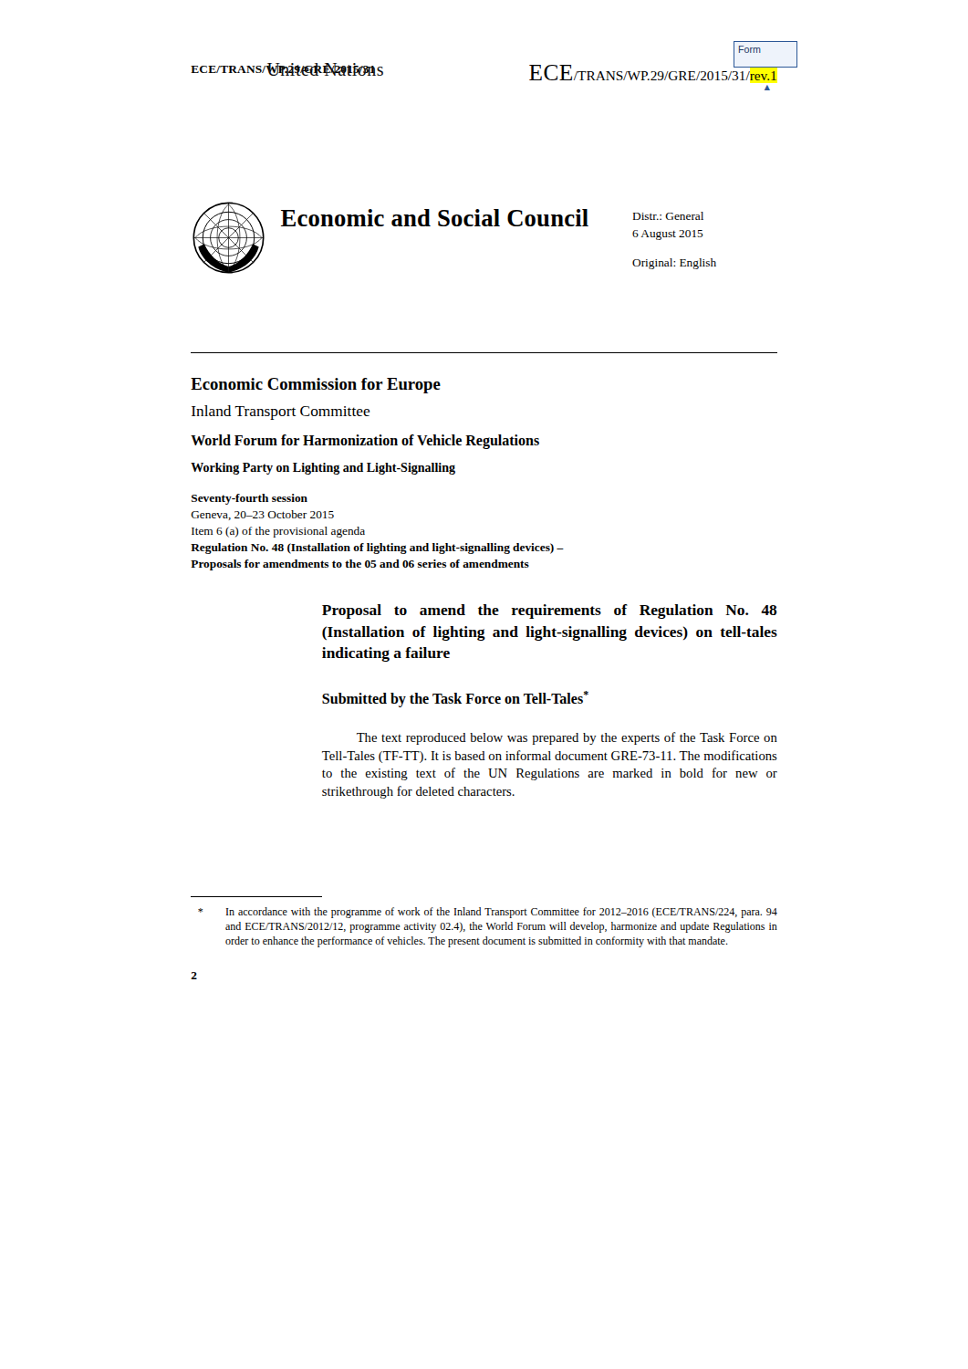Form
▲
ECE/TRANS/WP.29/GRE/2015/31
United Nations
ECE/TRANS/WP.29/GRE/2015/31/rev.1
Economic and Social Council
Distr.: General
6 August 2015
Original: English
Economic Commission for Europe
Inland Transport Committee
World Forum for Harmonization of Vehicle Regulations
Working Party on Lighting and Light-Signalling
Seventy-fourth session
Geneva, 20–23 October 2015
Item 6 (a) of the provisional agenda
Regulation No. 48 (Installation of lighting and light-signalling devices) –
Proposals for amendments to the 05 and 06 series of amendments
Proposal to amend the requirements of Regulation No. 48 (Installation of lighting and light-signalling devices) on tell-tales indicating a failure
Submitted by the Task Force on Tell-Tales*
The text reproduced below was prepared by the experts of the Task Force on Tell-Tales (TF-TT). It is based on informal document GRE-73-11. The modifications to the existing text of the UN Regulations are marked in bold for new or strikethrough for deleted characters.
* In accordance with the programme of work of the Inland Transport Committee for 2012–2016 (ECE/TRANS/224, para. 94 and ECE/TRANS/2012/12, programme activity 02.4), the World Forum will develop, harmonize and update Regulations in order to enhance the performance of vehicles. The present document is submitted in conformity with that mandate.
2